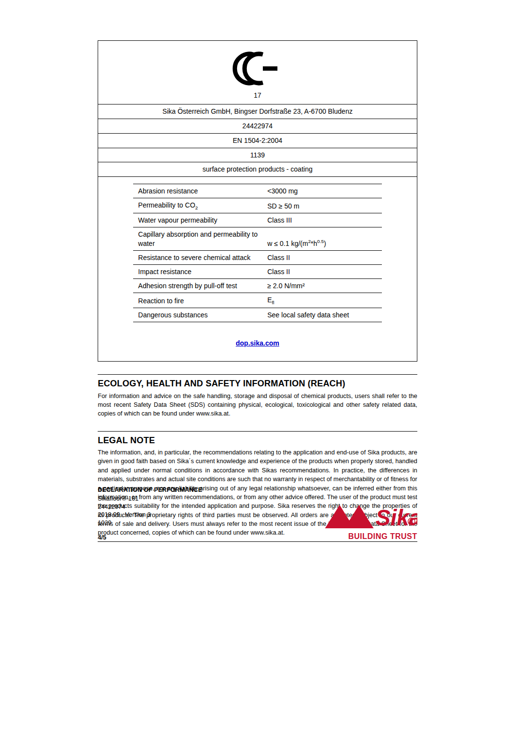17
Sika Österreich GmbH, Bingser Dorfstraße 23, A-6700 Bludenz
24422974
EN 1504-2:2004
1139
surface protection products - coating
| Abrasion resistance | <3000 mg |
| Permeability to CO 2 | SD ≥ 50 m |
| Water vapour permeability | Class III |
| Capillary absorption and permeability to water | w ≤ 0.1 kg/(m 2 *h 0.5 ) |
| Resistance to severe chemical attack | Class II |
| Impact resistance | Class II |
| Adhesion strength by pull-off test | ≥ 2.0 N/mm² |
| Reaction to fire | E fl |
| Dangerous substances | See local safety data sheet |
dop.sika.com
ECOLOGY, HEALTH AND SAFETY INFORMATION (REACH)
For information and advice on the safe handling, storage and disposal of chemical products, users shall refer to the most recent Safety Data Sheet (SDS) containing physical, ecological, toxicological and other safety related data, copies of which can be found under www.sika.at.
LEGAL NOTE
The information, and, in particular, the recommendations relating to the application and end-use of Sika products, are given in good faith based on Sika´s current knowledge and experience of the products when properly stored, handled and applied under normal conditions in accordance with Sikas recommendations. In practice, the differences in materials, substrates and actual site conditions are such that no warranty in respect of merchantability or of fitness for a particular purpose, nor any liability arising out of any legal relationship whatsoever, can be inferred either from this information, or from any written recommendations, or from any other advice offered. The user of the product must test the products suitability for the intended application and purpose. Sika reserves the right to change the properties of its products. The proprietary rights of third parties must be observed. All orders are accepted subject to our current terms of sale and delivery. Users must always refer to the most recent issue of the local Product Data Sheet for the product concerned, copies of which can be found under www.sika.at.
DECLARATION OF PERFORMANCE
Sikafloor®-161
24422974
2018.09 , Version 3
1029
4/5
Sika R
BUILDING TRUST